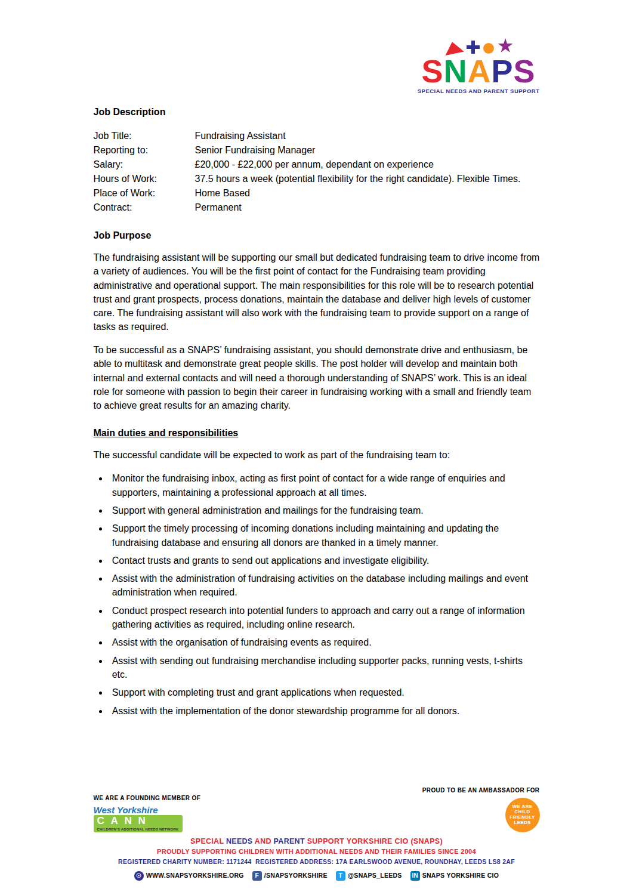SNAPS
SPECIAL NEEDS AND PARENT SUPPORT
Job Description
| Job Title: | Fundraising Assistant |
| Reporting to: | Senior Fundraising Manager |
| Salary: | £20,000 - £22,000 per annum, dependant on experience |
| Hours of Work: | 37.5 hours a week (potential flexibility for the right candidate). Flexible Times. |
| Place of Work: | Home Based |
| Contract: | Permanent |
Job Purpose
The fundraising assistant will be supporting our small but dedicated fundraising team to drive income from a variety of audiences. You will be the first point of contact for the Fundraising team providing administrative and operational support. The main responsibilities for this role will be to research potential trust and grant prospects, process donations, maintain the database and deliver high levels of customer care. The fundraising assistant will also work with the fundraising team to provide support on a range of tasks as required.
To be successful as a SNAPS’ fundraising assistant, you should demonstrate drive and enthusiasm, be able to multitask and demonstrate great people skills. The post holder will develop and maintain both internal and external contacts and will need a thorough understanding of SNAPS’ work. This is an ideal role for someone with passion to begin their career in fundraising working with a small and friendly team to achieve great results for an amazing charity.
Main duties and responsibilities
The successful candidate will be expected to work as part of the fundraising team to:
Monitor the fundraising inbox, acting as first point of contact for a wide range of enquiries and supporters, maintaining a professional approach at all times.
Support with general administration and mailings for the fundraising team.
Support the timely processing of incoming donations including maintaining and updating the fundraising database and ensuring all donors are thanked in a timely manner.
Contact trusts and grants to send out applications and investigate eligibility.
Assist with the administration of fundraising activities on the database including mailings and event administration when required.
Conduct prospect research into potential funders to approach and carry out a range of information gathering activities as required, including online research.
Assist with the organisation of fundraising events as required.
Assist with sending out fundraising merchandise including supporter packs, running vests, t-shirts etc.
Support with completing trust and grant applications when requested.
Assist with the implementation of the donor stewardship programme for all donors.
We are a founding member of
West Yorkshire
C A N N Children’s Additional Needs Network
Proud to be an ambassador for
we are
child
friendly
Leeds
Special Needs and Parent Support Yorkshire CIO (SNAPS)
Proudly supporting children with additional needs and their families since 2004
Registered charity number: 1171244 Registered address: 17a Earlswood Avenue, Roundhay, Leeds LS8 2AF
☉www.snapsyorkshire.org f/snapsyorkshire t@snaps_leeds in Snaps Yorkshire CIO